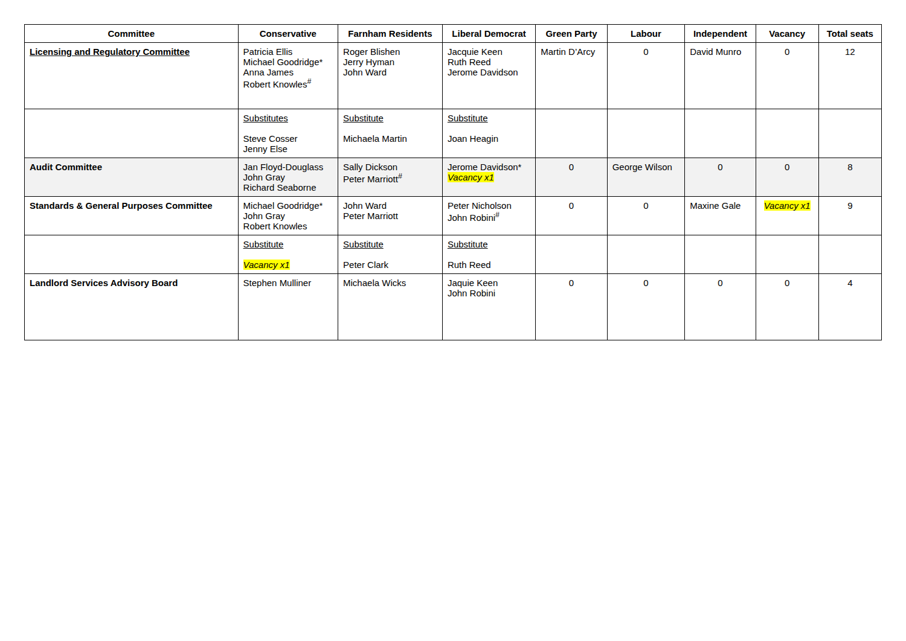| Committee | Conservative | Farnham Residents | Liberal Democrat | Green Party | Labour | Independent | Vacancy | Total seats |
| --- | --- | --- | --- | --- | --- | --- | --- | --- |
| Licensing and Regulatory Committee | Patricia Ellis Michael Goodridge* Anna James Robert Knowles # | Roger Blishen Jerry Hyman John Ward | Jacquie Keen Ruth Reed Jerome Davidson | Martin D’Arcy | 0 | David Munro | 0 | 12 |
| | Substitutes Steve Cosser Jenny Else | Substitute Michaela Martin | Substitute Joan Heagin | | | | | |
| Audit Committee | Jan Floyd-Douglass John Gray Richard Seaborne | Sally Dickson Peter Marriott # | Jerome Davidson* Vacancy x1 | 0 | George Wilson | 0 | 0 | 8 |
| Standards & General Purposes Committee | Michael Goodridge* John Gray Robert Knowles | John Ward Peter Marriott | Peter Nicholson John Robini # | 0 | 0 | Maxine Gale | Vacancy x1 | 9 |
| | Substitute Vacancy x1 | Substitute Peter Clark | Substitute Ruth Reed | | | | | |
| Landlord Services Advisory Board | Stephen Mulliner | Michaela Wicks | Jaquie Keen John Robini | 0 | 0 | 0 | 0 | 4 |